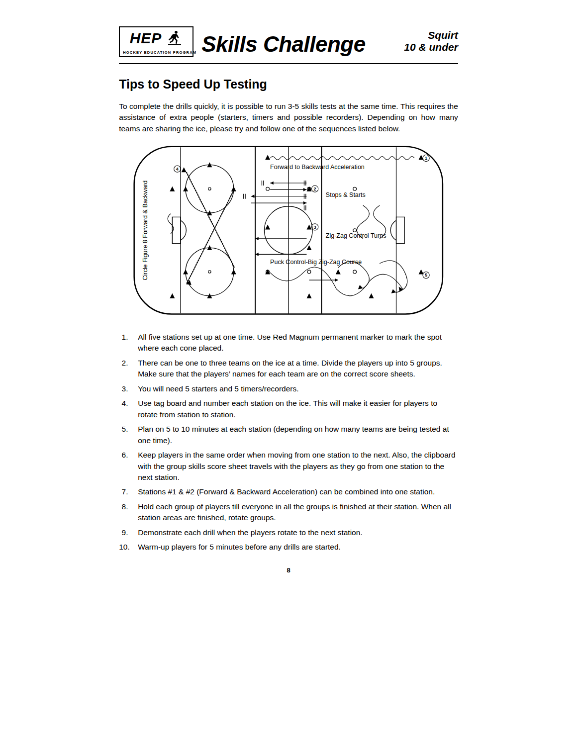HEP HOCKEY EDUCATION PROGRAM
Skills Challenge
Squirt
10 & under
Tips to Speed Up Testing
To complete the drills quickly, it is possible to run 3-5 skills tests at the same time. This requires the assistance of extra people (starters, timers and possible recorders). Depending on how many teams are sharing the ice, please try and follow one of the sequences listed below.
Rink diagram showing five skills-test stations Ice rink outline with five numbered stations: 1 Forward to Backward Acceleration, 2 Stops & Starts, 3 Zig-Zag Control Turns, 4 Circle Figure 8 Forward & Backward, 5 Puck Control-Big Zig-Zag Course. 1 Forward to Backward Acceleration 2 Stops & Starts 3 Zig-Zag Control Turns 4 Circle Figure 8 Forward & Backward 5 Puck Control-Big Zig-Zag Course
All five stations set up at one time. Use Red Magnum permanent marker to mark the spot where each cone placed.
There can be one to three teams on the ice at a time. Divide the players up into 5 groups. Make sure that the players’ names for each team are on the correct score sheets.
You will need 5 starters and 5 timers/recorders.
Use tag board and number each station on the ice. This will make it easier for players to rotate from station to station.
Plan on 5 to 10 minutes at each station (depending on how many teams are being tested at one time).
Keep players in the same order when moving from one station to the next. Also, the clipboard with the group skills score sheet travels with the players as they go from one station to the next station.
Stations #1 & #2 (Forward & Backward Acceleration) can be combined into one station.
Hold each group of players till everyone in all the groups is finished at their station. When all station areas are finished, rotate groups.
Demonstrate each drill when the players rotate to the next station.
Warm-up players for 5 minutes before any drills are started.
8